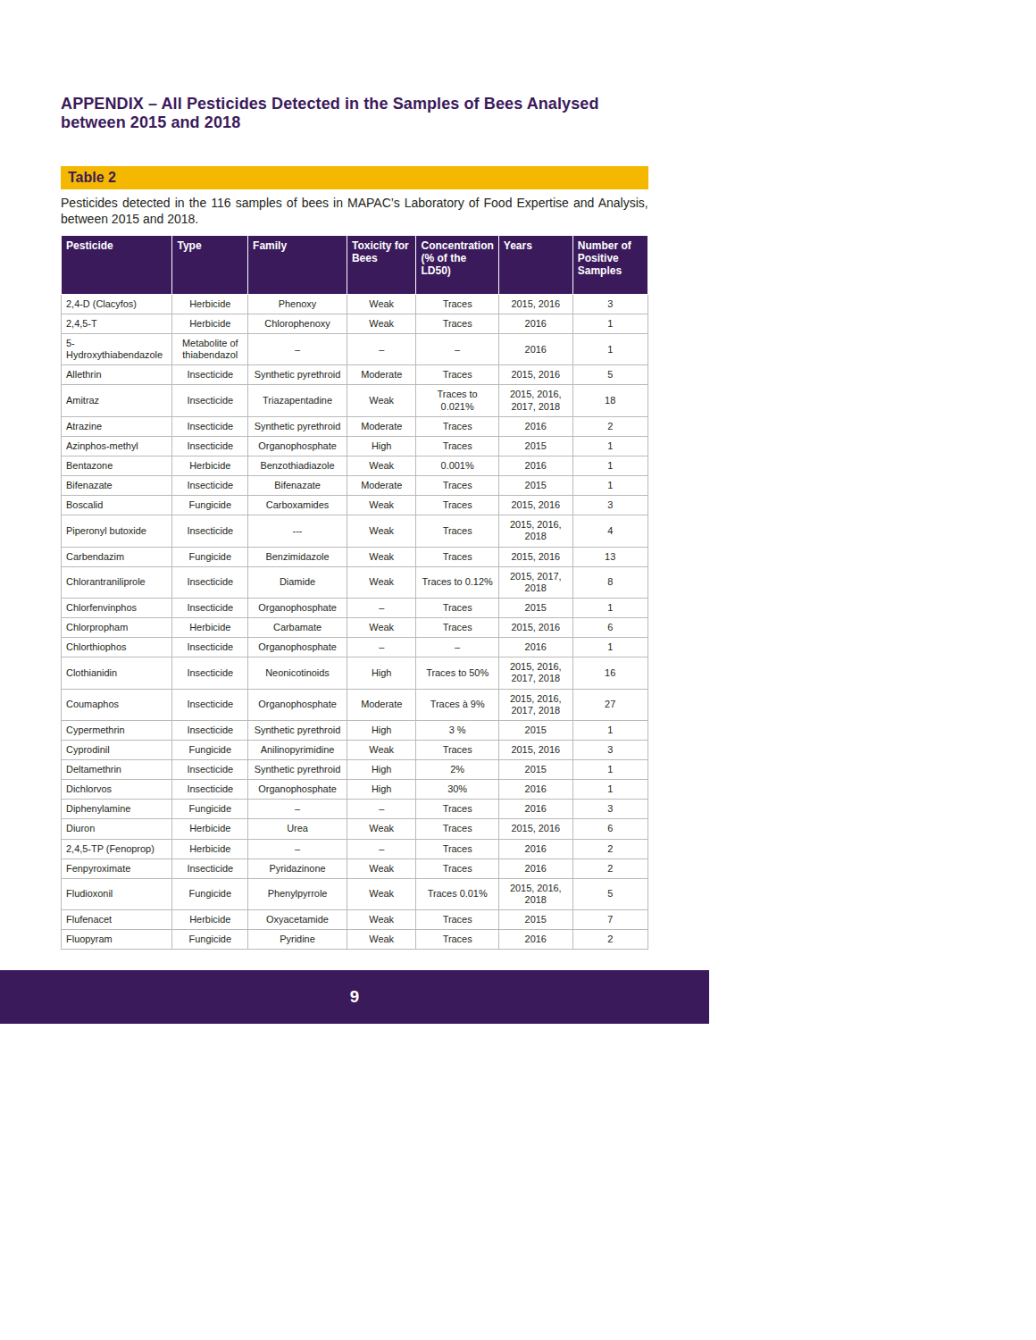APPENDIX – All Pesticides Detected in the Samples of Bees Analysed between 2015 and 2018
Table 2
Pesticides detected in the 116 samples of bees in MAPAC’s Laboratory of Food Expertise and Analysis, between 2015 and 2018.
| Pesticide | Type | Family | Toxicity for Bees | Concentration (% of the LD50) | Years | Number of Positive Samples |
| --- | --- | --- | --- | --- | --- | --- |
| 2,4-D (Clacyfos) | Herbicide | Phenoxy | Weak | Traces | 2015, 2016 | 3 |
| 2,4,5-T | Herbicide | Chlorophenoxy | Weak | Traces | 2016 | 1 |
| 5-Hydroxythiabendazole | Metabolite of thiabendazol | – | – | – | 2016 | 1 |
| Allethrin | Insecticide | Synthetic pyrethroid | Moderate | Traces | 2015, 2016 | 5 |
| Amitraz | Insecticide | Triazapentadine | Weak | Traces to 0.021% | 2015, 2016, 2017, 2018 | 18 |
| Atrazine | Insecticide | Synthetic pyrethroid | Moderate | Traces | 2016 | 2 |
| Azinphos-methyl | Insecticide | Organophosphate | High | Traces | 2015 | 1 |
| Bentazone | Herbicide | Benzothiadiazole | Weak | 0.001% | 2016 | 1 |
| Bifenazate | Insecticide | Bifenazate | Moderate | Traces | 2015 | 1 |
| Boscalid | Fungicide | Carboxamides | Weak | Traces | 2015, 2016 | 3 |
| Piperonyl butoxide | Insecticide | --- | Weak | Traces | 2015, 2016, 2018 | 4 |
| Carbendazim | Fungicide | Benzimidazole | Weak | Traces | 2015, 2016 | 13 |
| Chlorantraniliprole | Insecticide | Diamide | Weak | Traces to 0.12% | 2015, 2017, 2018 | 8 |
| Chlorfenvinphos | Insecticide | Organophosphate | – | Traces | 2015 | 1 |
| Chlorpropham | Herbicide | Carbamate | Weak | Traces | 2015, 2016 | 6 |
| Chlorthiophos | Insecticide | Organophosphate | – | – | 2016 | 1 |
| Clothianidin | Insecticide | Neonicotinoids | High | Traces to 50% | 2015, 2016, 2017, 2018 | 16 |
| Coumaphos | Insecticide | Organophosphate | Moderate | Traces à 9% | 2015, 2016, 2017, 2018 | 27 |
| Cypermethrin | Insecticide | Synthetic pyrethroid | High | 3 % | 2015 | 1 |
| Cyprodinil | Fungicide | Anilinopyrimidine | Weak | Traces | 2015, 2016 | 3 |
| Deltamethrin | Insecticide | Synthetic pyrethroid | High | 2% | 2015 | 1 |
| Dichlorvos | Insecticide | Organophosphate | High | 30% | 2016 | 1 |
| Diphenylamine | Fungicide | – | – | Traces | 2016 | 3 |
| Diuron | Herbicide | Urea | Weak | Traces | 2015, 2016 | 6 |
| 2,4,5-TP (Fenoprop) | Herbicide | – | – | Traces | 2016 | 2 |
| Fenpyroximate | Insecticide | Pyridazinone | Weak | Traces | 2016 | 2 |
| Fludioxonil | Fungicide | Phenylpyrrole | Weak | Traces 0.01% | 2015, 2016, 2018 | 5 |
| Flufenacet | Herbicide | Oxyacetamide | Weak | Traces | 2015 | 7 |
| Fluopyram | Fungicide | Pyridine | Weak | Traces | 2016 | 2 |
9